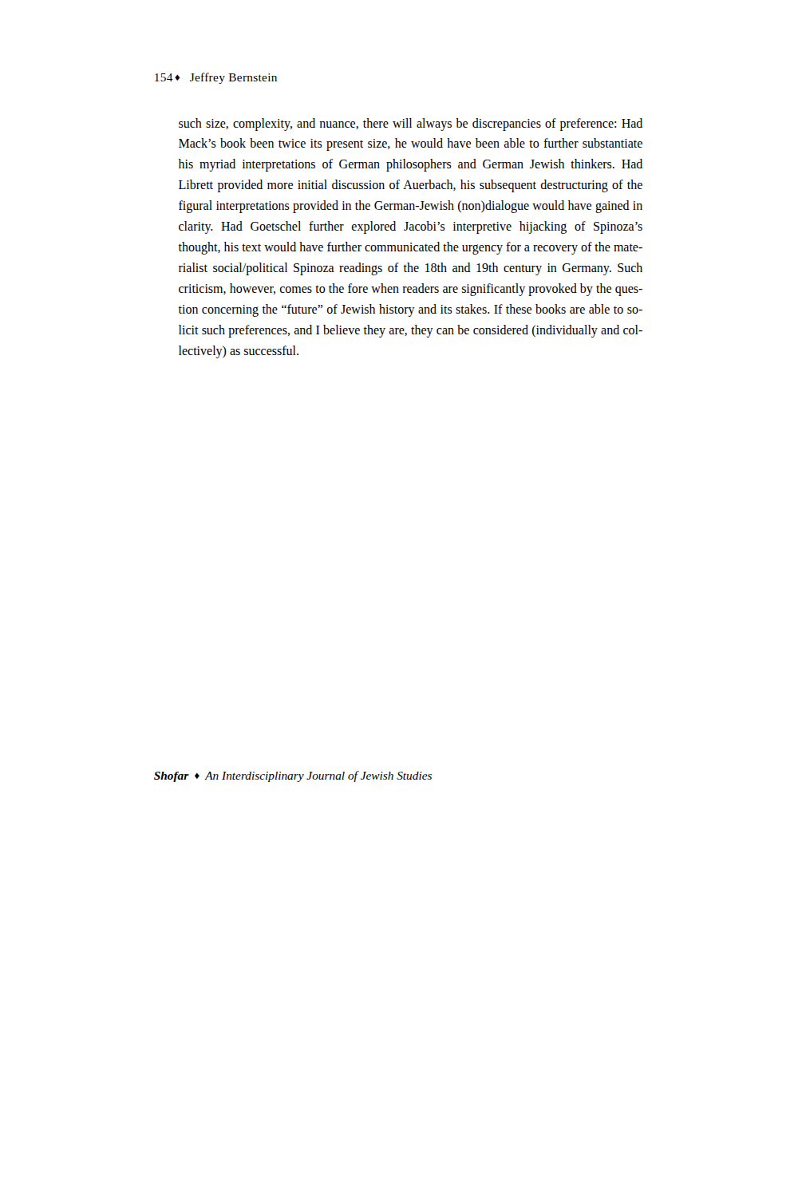154♦Jeffrey Bernstein
such size, complexity, and nuance, there will always be discrepancies of preference: Had Mack’s book been twice its present size, he would have been able to further substantiate his myriad interpretations of German philosophers and German Jewish thinkers. Had Librett provided more initial discussion of Auerbach, his subsequent destructuring of the figural interpretations provided in the German-Jewish (non)dialogue would have gained in clarity. Had Goetschel further explored Jacobi’s interpretive hijacking of Spinoza’s thought, his text would have further communicated the urgency for a recovery of the materialist social/political Spinoza readings of the 18th and 19th century in Germany. Such criticism, however, comes to the fore when readers are significantly provoked by the question concerning the “future” of Jewish history and its stakes. If these books are able to solicit such preferences, and I believe they are, they can be considered (individually and collectively) as successful.
Shofar♦An Interdisciplinary Journal of Jewish Studies